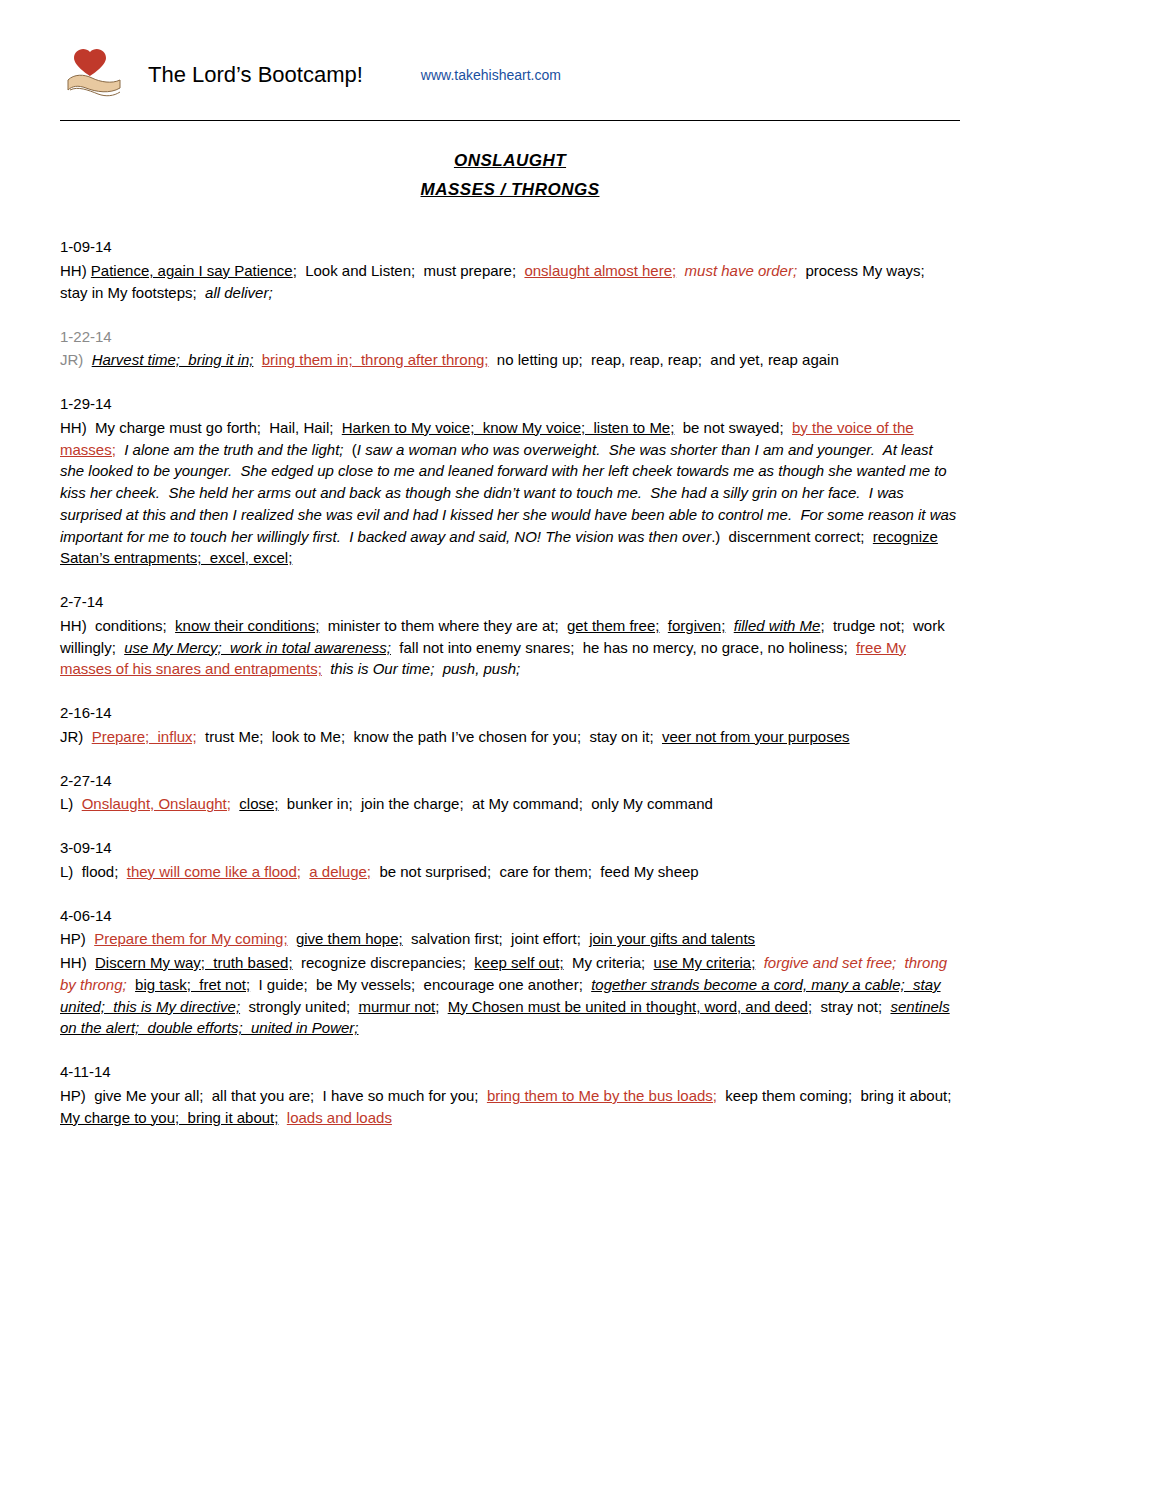The Lord’s Bootcamp!
www.takehisheart.com
ONSLAUGHT
MASSES / THRONGS
1-09-14
HH) Patience, again I say Patience; Look and Listen; must prepare; onslaught almost here; must have order; process My ways; stay in My footsteps; all deliver;
1-22-14
JR) Harvest time; bring it in; bring them in; throng after throng; no letting up; reap, reap, reap; and yet, reap again
1-29-14
HH) My charge must go forth; Hail, Hail; Harken to My voice; know My voice; listen to Me; be not swayed; by the voice of the masses; I alone am the truth and the light; (I saw a woman who was overweight. She was shorter than I am and younger. At least she looked to be younger. She edged up close to me and leaned forward with her left cheek towards me as though she wanted me to kiss her cheek. She held her arms out and back as though she didn’t want to touch me. She had a silly grin on her face. I was surprised at this and then I realized she was evil and had I kissed her she would have been able to control me. For some reason it was important for me to touch her willingly first. I backed away and said, NO! The vision was then over.) discernment correct; recognize Satan’s entrapments; excel, excel;
2-7-14
HH) conditions; know their conditions; minister to them where they are at; get them free; forgiven; filled with Me; trudge not; work willingly; use My Mercy; work in total awareness; fall not into enemy snares; he has no mercy, no grace, no holiness; free My masses of his snares and entrapments; this is Our time; push, push;
2-16-14
JR) Prepare; influx; trust Me; look to Me; know the path I’ve chosen for you; stay on it; veer not from your purposes
2-27-14
L) Onslaught, Onslaught; close; bunker in; join the charge; at My command; only My command
3-09-14
L) flood; they will come like a flood; a deluge; be not surprised; care for them; feed My sheep
4-06-14
HP) Prepare them for My coming; give them hope; salvation first; joint effort; join your gifts and talents
HH) Discern My way; truth based; recognize discrepancies; keep self out; My criteria; use My criteria; forgive and set free; throng by throng; big task; fret not; I guide; be My vessels; encourage one another; together strands become a cord, many a cable; stay united; this is My directive; strongly united; murmur not; My Chosen must be united in thought, word, and deed; stray not; sentinels on the alert; double efforts; united in Power;
4-11-14
HP) give Me your all; all that you are; I have so much for you; bring them to Me by the bus loads; keep them coming; bring it about; My charge to you; bring it about; loads and loads